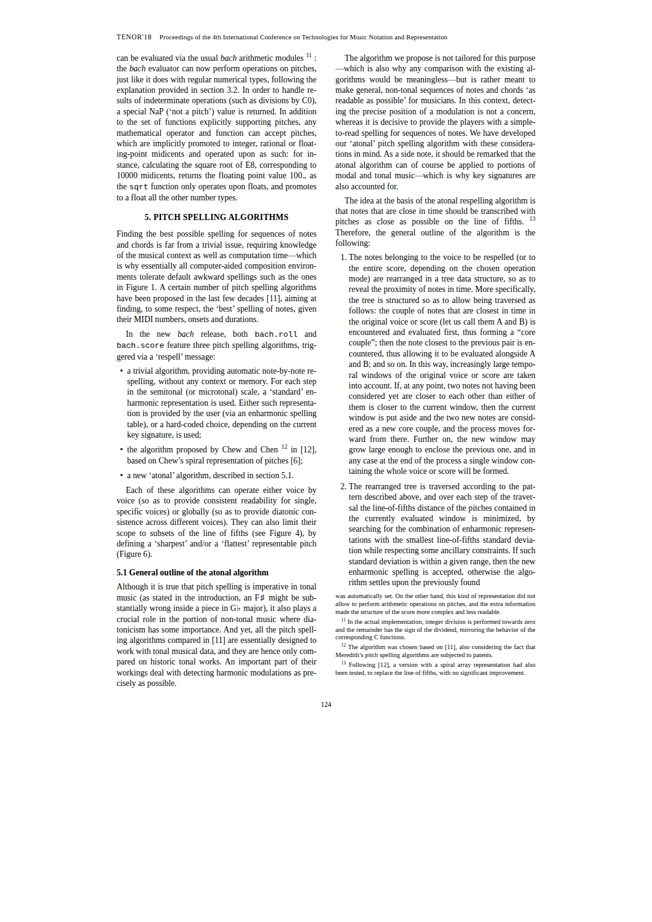TENOR'18 Proceedings of the 4th International Conference on Technologies for Music Notation and Representation
can be evaluated via the usual bach arithmetic modules 11 : the bach evaluator can now perform operations on pitches, just like it does with regular numerical types, following the explanation provided in section 3.2. In order to handle results of indeterminate operations (such as divisions by C0), a special NaP (‘not a pitch’) value is returned. In addition to the set of functions explicitly supporting pitches, any mathematical operator and function can accept pitches, which are implicitly promoted to integer, rational or floating-point midicents and operated upon as such: for instance, calculating the square root of E8, corresponding to 10000 midicents, returns the floating point value 100., as the sqrt function only operates upon floats, and promotes to a float all the other number types.
5. Pitch spelling algorithms
Finding the best possible spelling for sequences of notes and chords is far from a trivial issue, requiring knowledge of the musical context as well as computation time—which is why essentially all computer-aided composition environments tolerate default awkward spellings such as the ones in Figure 1. A certain number of pitch spelling algorithms have been proposed in the last few decades [11], aiming at finding, to some respect, the ‘best’ spelling of notes, given their MIDI numbers, onsets and durations.
In the new bach release, both bach.roll and bach.score feature three pitch spelling algorithms, triggered via a ‘respell’ message:
a trivial algorithm, providing automatic note-by-note respelling, without any context or memory. For each step in the semitonal (or microtonal) scale, a ‘standard’ enharmonic representation is used. Either such representation is provided by the user (via an enharmonic spelling table), or a hard-coded choice, depending on the current key signature, is used;
the algorithm proposed by Chew and Chen 12 in [12], based on Chew’s spiral representation of pitches [6];
a new ‘atonal’ algorithm, described in section 5.1.
Each of these algorithms can operate either voice by voice (so as to provide consistent readability for single, specific voices) or globally (so as to provide diatonic consistence across different voices). They can also limit their scope to subsets of the line of fifths (see Figure 4), by defining a ‘sharpest’ and/or a ‘flattest’ representable pitch (Figure 6).
5.1 General outline of the atonal algorithm
Although it is true that pitch spelling is imperative in tonal music (as stated in the introduction, an F might be substantially wrong inside a piece in G major), it also plays a crucial role in the portion of non-tonal music where diatonicism has some importance. And yet, all the pitch spelling algorithms compared in [11] are essentially designed to work with tonal musical data, and they are hence only compared on historic tonal works. An important part of their workings deal with detecting harmonic modulations as precisely as possible.
The algorithm we propose is not tailored for this purpose—which is also why any comparison with the existing algorithms would be meaningless—but is rather meant to make general, non-tonal sequences of notes and chords ‘as readable as possible’ for musicians. In this context, detecting the precise position of a modulation is not a concern, whereas it is decisive to provide the players with a simple-to-read spelling for sequences of notes. We have developed our ‘atonal’ pitch spelling algorithm with these considerations in mind. As a side note, it should be remarked that the atonal algorithm can of course be applied to portions of modal and tonal music—which is why key signatures are also accounted for.
The idea at the basis of the atonal respelling algorithm is that notes that are close in time should be transcribed with pitches as close as possible on the line of fifths. 13 Therefore, the general outline of the algorithm is the following:
The notes belonging to the voice to be respelled (or to the entire score, depending on the chosen operation mode) are rearranged in a tree data structure, so as to reveal the proximity of notes in time. More specifically, the tree is structured so as to allow being traversed as follows: the couple of notes that are closest in time in the original voice or score (let us call them A and B) is encountered and evaluated first, thus forming a “core couple”; then the note closest to the previous pair is encountered, thus allowing it to be evaluated alongside A and B; and so on. In this way, increasingly large temporal windows of the original voice or score are taken into account. If, at any point, two notes not having been considered yet are closer to each other than either of them is closer to the current window, then the current window is put aside and the two new notes are considered as a new core couple, and the process moves forward from there. Further on, the new window may grow large enough to enclose the previous one, and in any case at the end of the process a single window containing the whole voice or score will be formed.
The rearranged tree is traversed according to the pattern described above, and over each step of the traversal the line-of-fifths distance of the pitches contained in the currently evaluated window is minimized, by searching for the combination of enharmonic representations with the smallest line-of-fifths standard deviation while respecting some ancillary constraints. If such standard deviation is within a given range, then the new enharmonic spelling is accepted, otherwise the algorithm settles upon the previously found
was automatically set. On the other hand, this kind of representation did not allow to perform arithmetic operations on pitches, and the extra information made the structure of the score more complex and less readable.
11 In the actual implementation, integer division is performed towards zero and the remainder has the sign of the dividend, mirroring the behavior of the corresponding C functions.
12 The algorithm was chosen based on [11], also considering the fact that Meredith’s pitch spelling algorithms are subjected to patents.
13 Following [12], a version with a spiral array representation had also been tested, to replace the line of fifths, with no significant improvement.
124